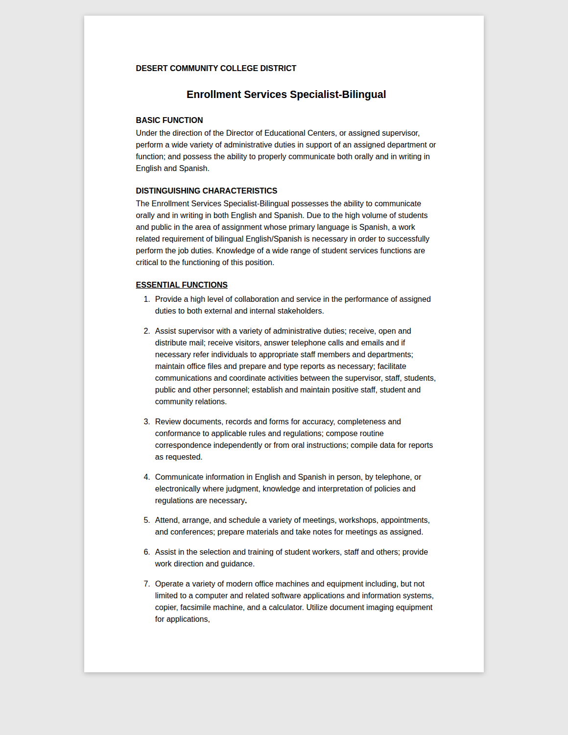DESERT COMMUNITY COLLEGE DISTRICT
Enrollment Services Specialist-Bilingual
Basic Function
Under the direction of the Director of Educational Centers, or assigned supervisor, perform a wide variety of administrative duties in support of an assigned department or function; and possess the ability to properly communicate both orally and in writing in English and Spanish.
Distinguishing Characteristics
The Enrollment Services Specialist-Bilingual possesses the ability to communicate orally and in writing in both English and Spanish. Due to the high volume of students and public in the area of assignment whose primary language is Spanish, a work related requirement of bilingual English/Spanish is necessary in order to successfully perform the job duties. Knowledge of a wide range of student services functions are critical to the functioning of this position.
Essential Functions
Provide a high level of collaboration and service in the performance of assigned duties to both external and internal stakeholders.
Assist supervisor with a variety of administrative duties; receive, open and distribute mail; receive visitors, answer telephone calls and emails and if necessary refer individuals to appropriate staff members and departments; maintain office files and prepare and type reports as necessary; facilitate communications and coordinate activities between the supervisor, staff, students, public and other personnel; establish and maintain positive staff, student and community relations.
Review documents, records and forms for accuracy, completeness and conformance to applicable rules and regulations; compose routine correspondence independently or from oral instructions; compile data for reports as requested.
Communicate information in English and Spanish in person, by telephone, or electronically where judgment, knowledge and interpretation of policies and regulations are necessary.
Attend, arrange, and schedule a variety of meetings, workshops, appointments, and conferences; prepare materials and take notes for meetings as assigned.
Assist in the selection and training of student workers, staff and others; provide work direction and guidance.
Operate a variety of modern office machines and equipment including, but not limited to a computer and related software applications and information systems, copier, facsimile machine, and a calculator. Utilize document imaging equipment for applications,